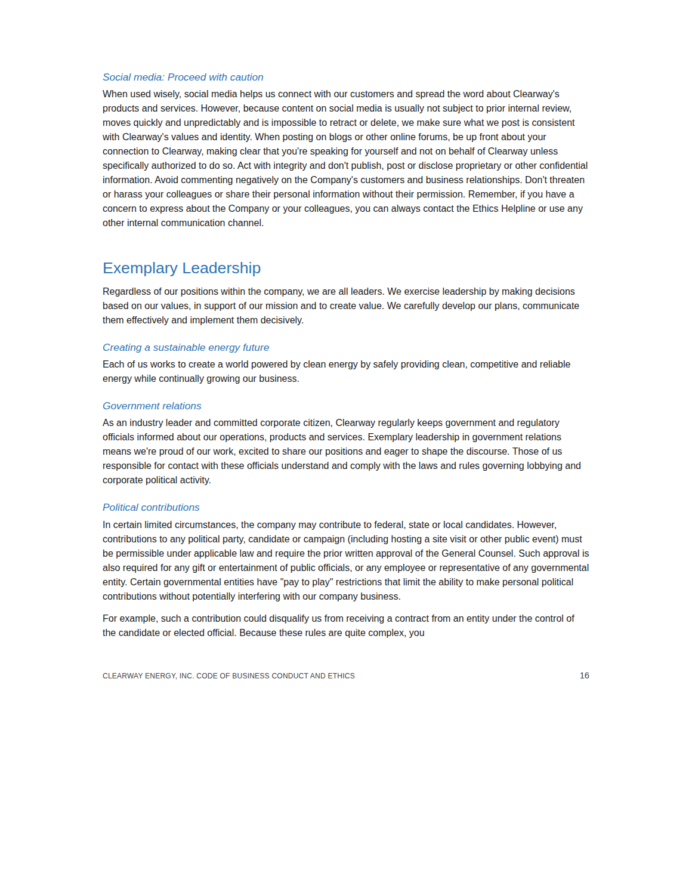Social media: Proceed with caution
When used wisely, social media helps us connect with our customers and spread the word about Clearway's products and services. However, because content on social media is usually not subject to prior internal review, moves quickly and unpredictably and is impossible to retract or delete, we make sure what we post is consistent with Clearway's values and identity. When posting on blogs or other online forums, be up front about your connection to Clearway, making clear that you're speaking for yourself and not on behalf of Clearway unless specifically authorized to do so. Act with integrity and don't publish, post or disclose proprietary or other confidential information. Avoid commenting negatively on the Company's customers and business relationships. Don't threaten or harass your colleagues or share their personal information without their permission. Remember, if you have a concern to express about the Company or your colleagues, you can always contact the Ethics Helpline or use any other internal communication channel.
Exemplary Leadership
Regardless of our positions within the company, we are all leaders. We exercise leadership by making decisions based on our values, in support of our mission and to create value. We carefully develop our plans, communicate them effectively and implement them decisively.
Creating a sustainable energy future
Each of us works to create a world powered by clean energy by safely providing clean, competitive and reliable energy while continually growing our business.
Government relations
As an industry leader and committed corporate citizen, Clearway regularly keeps government and regulatory officials informed about our operations, products and services. Exemplary leadership in government relations means we're proud of our work, excited to share our positions and eager to shape the discourse. Those of us responsible for contact with these officials understand and comply with the laws and rules governing lobbying and corporate political activity.
Political contributions
In certain limited circumstances, the company may contribute to federal, state or local candidates. However, contributions to any political party, candidate or campaign (including hosting a site visit or other public event) must be permissible under applicable law and require the prior written approval of the General Counsel. Such approval is also required for any gift or entertainment of public officials, or any employee or representative of any governmental entity. Certain governmental entities have "pay to play" restrictions that limit the ability to make personal political contributions without potentially interfering with our company business.
For example, such a contribution could disqualify us from receiving a contract from an entity under the control of the candidate or elected official. Because these rules are quite complex, you
CLEARWAY ENERGY, INC. CODE OF BUSINESS CONDUCT AND ETHICS 16